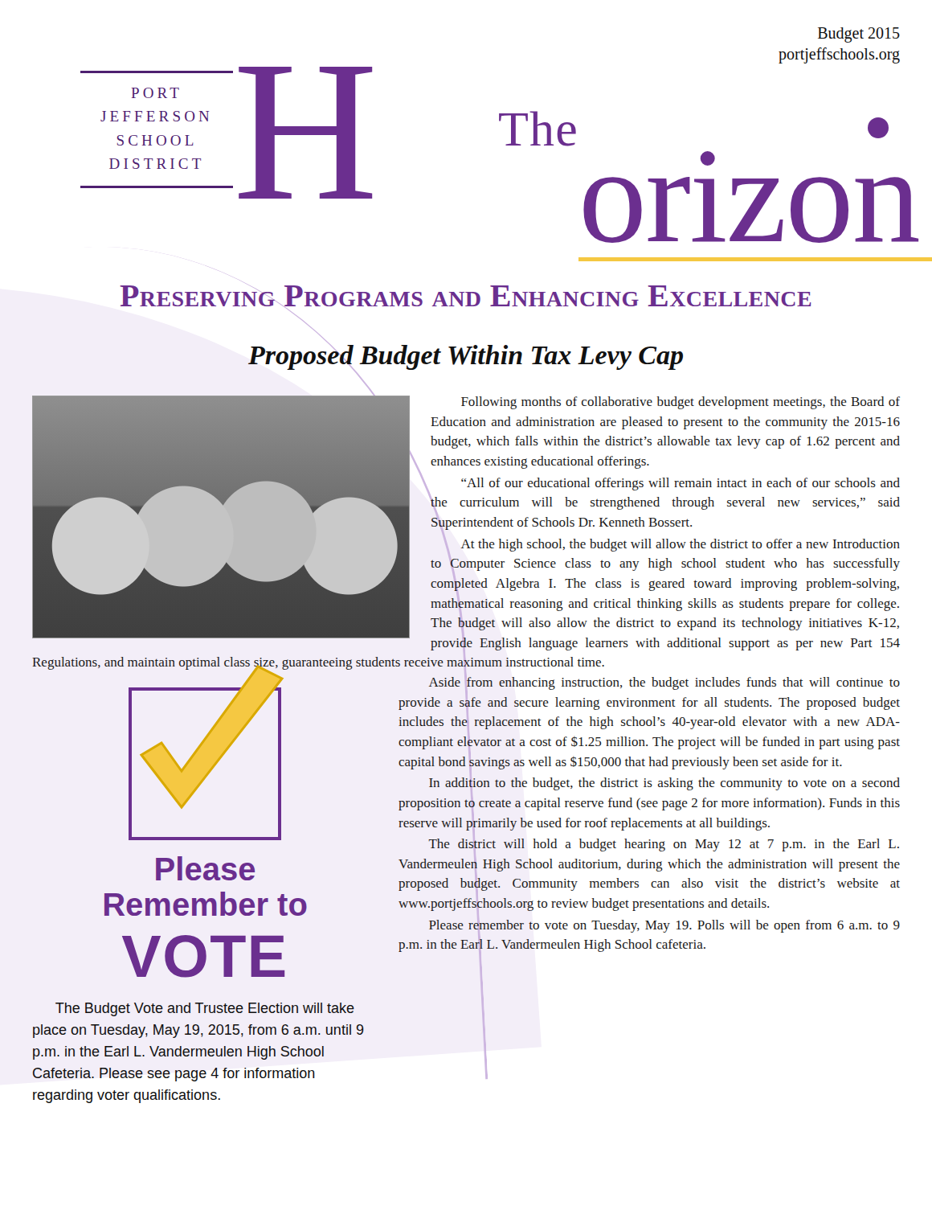Budget 2015
portjeffschools.org
PORT
JEFFERSON
SCHOOL
DISTRICT
The H orizon
Preserving Programs and Enhancing Excellence
Proposed Budget Within Tax Levy Cap
Following months of collaborative budget development meetings, the Board of Education and administration are pleased to present to the community the 2015-16 budget, which falls within the district’s allowable tax levy cap of 1.62 percent and enhances existing educational offerings.
“All of our educational offerings will remain intact in each of our schools and the curriculum will be strengthened through several new services,” said Superintendent of Schools Dr. Kenneth Bossert.
At the high school, the budget will allow the district to offer a new Introduction to Computer Science class to any high school student who has successfully completed Algebra I. The class is geared toward improving problem-solving, mathematical reasoning and critical thinking skills as students prepare for college. The budget will also allow the district to expand its technology initiatives K-12, provide English language learners with additional support as per new Part 154 Regulations, and maintain optimal class size, guaranteeing students receive maximum instructional time.
Please
Remember to
VOTE
The Budget Vote and Trustee Election will take place on Tuesday, May 19, 2015, from 6 a.m. until 9 p.m. in the Earl L. Vandermeulen High School Cafeteria. Please see page 4 for information regarding voter qualifications.
Aside from enhancing instruction, the budget includes funds that will continue to provide a safe and secure learning environment for all students. The proposed budget includes the replacement of the high school’s 40-year-old elevator with a new ADA-compliant elevator at a cost of $1.25 million. The project will be funded in part using past capital bond savings as well as $150,000 that had previously been set aside for it.
In addition to the budget, the district is asking the community to vote on a second proposition to create a capital reserve fund (see page 2 for more information). Funds in this reserve will primarily be used for roof replacements at all buildings.
The district will hold a budget hearing on May 12 at 7 p.m. in the Earl L. Vandermeulen High School auditorium, during which the administration will present the proposed budget. Community members can also visit the district’s website at www.portjeffschools.org to review budget presentations and details.
Please remember to vote on Tuesday, May 19. Polls will be open from 6 a.m. to 9 p.m. in the Earl L. Vandermeulen High School cafeteria.